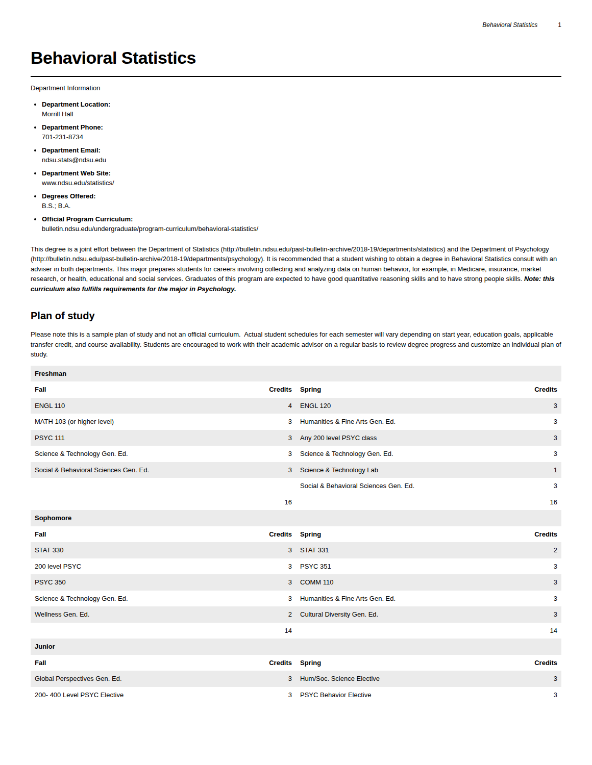Behavioral Statistics 1
Behavioral Statistics
Department Information
Department Location:
Morrill Hall
Department Phone:
701-231-8734
Department Email:
ndsu.stats@ndsu.edu
Department Web Site:
www.ndsu.edu/statistics/
Degrees Offered:
B.S.; B.A.
Official Program Curriculum:
bulletin.ndsu.edu/undergraduate/program-curriculum/behavioral-statistics/
This degree is a joint effort between the Department of Statistics (http://bulletin.ndsu.edu/past-bulletin-archive/2018-19/departments/statistics) and the Department of Psychology (http://bulletin.ndsu.edu/past-bulletin-archive/2018-19/departments/psychology). It is recommended that a student wishing to obtain a degree in Behavioral Statistics consult with an adviser in both departments. This major prepares students for careers involving collecting and analyzing data on human behavior, for example, in Medicare, insurance, market research, or health, educational and social services. Graduates of this program are expected to have good quantitative reasoning skills and to have strong people skills. Note: this curriculum also fulfills requirements for the major in Psychology.
Plan of study
Please note this is a sample plan of study and not an official curriculum. Actual student schedules for each semester will vary depending on start year, education goals, applicable transfer credit, and course availability. Students are encouraged to work with their academic advisor on a regular basis to review degree progress and customize an individual plan of study.
| Freshman |
| --- |
| Fall | Credits | Spring | Credits |
| ENGL 110 | 4 | ENGL 120 | 3 |
| MATH 103 (or higher level) | 3 | Humanities & Fine Arts Gen. Ed. | 3 |
| PSYC 111 | 3 | Any 200 level PSYC class | 3 |
| Science & Technology Gen. Ed. | 3 | Science & Technology Gen. Ed. | 3 |
| Social & Behavioral Sciences Gen. Ed. | 3 | Science & Technology Lab | 1 |
| | | Social & Behavioral Sciences Gen. Ed. | 3 |
| | 16 | | 16 |
| Sophomore |
| Fall | Credits | Spring | Credits |
| STAT 330 | 3 | STAT 331 | 2 |
| 200 level PSYC | 3 | PSYC 351 | 3 |
| PSYC 350 | 3 | COMM 110 | 3 |
| Science & Technology Gen. Ed. | 3 | Humanities & Fine Arts Gen. Ed. | 3 |
| Wellness Gen. Ed. | 2 | Cultural Diversity Gen. Ed. | 3 |
| | 14 | | 14 |
| Junior |
| Fall | Credits | Spring | Credits |
| Global Perspectives Gen. Ed. | 3 | Hum/Soc. Science Elective | 3 |
| 200- 400 Level PSYC Elective | 3 | PSYC Behavior Elective | 3 |